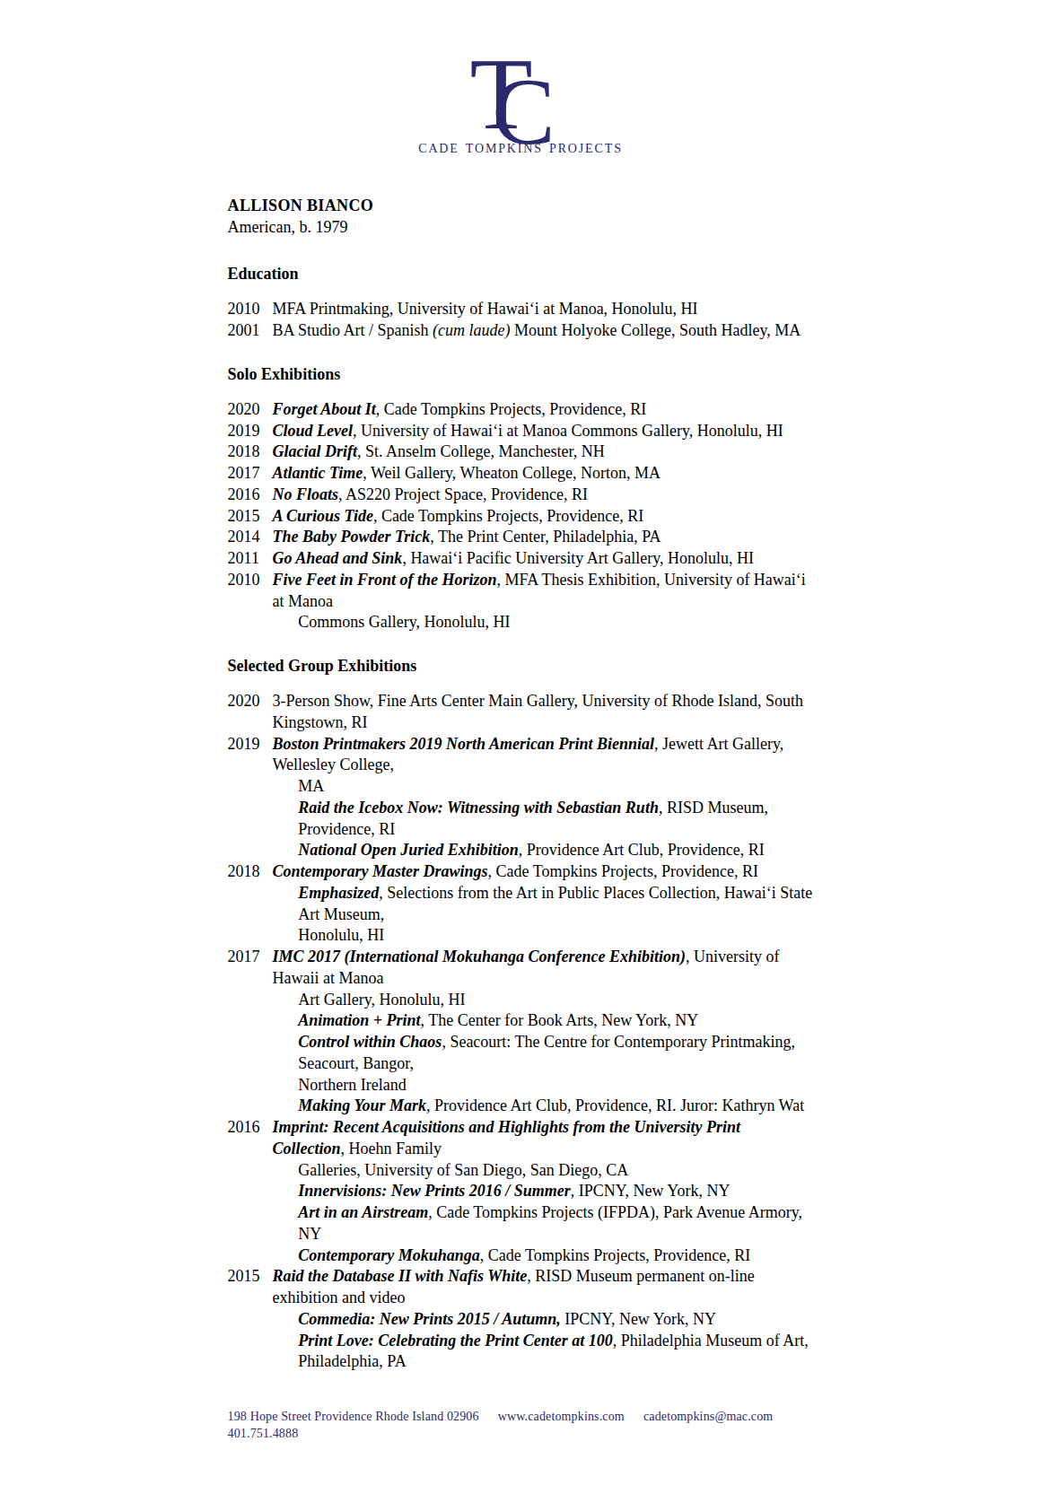TC
Cade Tompkins Projects
ALLISON BIANCO
American, b. 1979
Education
2010
MFA Printmaking, University of Hawaiʻi at Manoa, Honolulu, HI
2001
BA Studio Art / Spanish (cum laude) Mount Holyoke College, South Hadley, MA
Solo Exhibitions
2020
Forget About It, Cade Tompkins Projects, Providence, RI
2019
Cloud Level, University of Hawaiʻi at Manoa Commons Gallery, Honolulu, HI
2018
Glacial Drift, St. Anselm College, Manchester, NH
2017
Atlantic Time, Weil Gallery, Wheaton College, Norton, MA
2016
No Floats, AS220 Project Space, Providence, RI
2015
A Curious Tide, Cade Tompkins Projects, Providence, RI
2014
The Baby Powder Trick, The Print Center, Philadelphia, PA
2011
Go Ahead and Sink, Hawaiʻi Pacific University Art Gallery, Honolulu, HI
2010
Five Feet in Front of the Horizon, MFA Thesis Exhibition, University of Hawaiʻi at Manoa
Commons Gallery, Honolulu, HI
Selected Group Exhibitions
2020
3-Person Show, Fine Arts Center Main Gallery, University of Rhode Island, South Kingstown, RI
2019
Boston Printmakers 2019 North American Print Biennial, Jewett Art Gallery, Wellesley College,
MA
Raid the Icebox Now: Witnessing with Sebastian Ruth, RISD Museum, Providence, RI
National Open Juried Exhibition, Providence Art Club, Providence, RI
2018
Contemporary Master Drawings, Cade Tompkins Projects, Providence, RI
Emphasized, Selections from the Art in Public Places Collection, Hawaiʻi State Art Museum,
Honolulu, HI
2017
IMC 2017 (International Mokuhanga Conference Exhibition), University of Hawaii at Manoa
Art Gallery, Honolulu, HI
Animation + Print, The Center for Book Arts, New York, NY
Control within Chaos, Seacourt: The Centre for Contemporary Printmaking, Seacourt, Bangor,
Northern Ireland
Making Your Mark, Providence Art Club, Providence, RI. Juror: Kathryn Wat
2016
Imprint: Recent Acquisitions and Highlights from the University Print Collection, Hoehn Family
Galleries, University of San Diego, San Diego, CA
Innervisions: New Prints 2016 / Summer, IPCNY, New York, NY
Art in an Airstream, Cade Tompkins Projects (IFPDA), Park Avenue Armory, NY
Contemporary Mokuhanga, Cade Tompkins Projects, Providence, RI
2015
Raid the Database II with Nafis White, RISD Museum permanent on-line exhibition and video
Commedia: New Prints 2015 / Autumn, IPCNY, New York, NY
Print Love: Celebrating the Print Center at 100, Philadelphia Museum of Art, Philadelphia, PA
198 Hope Street Providence Rhode Island 02906 www.cadetompkins.com cadetompkins@mac.com 401.751.4888